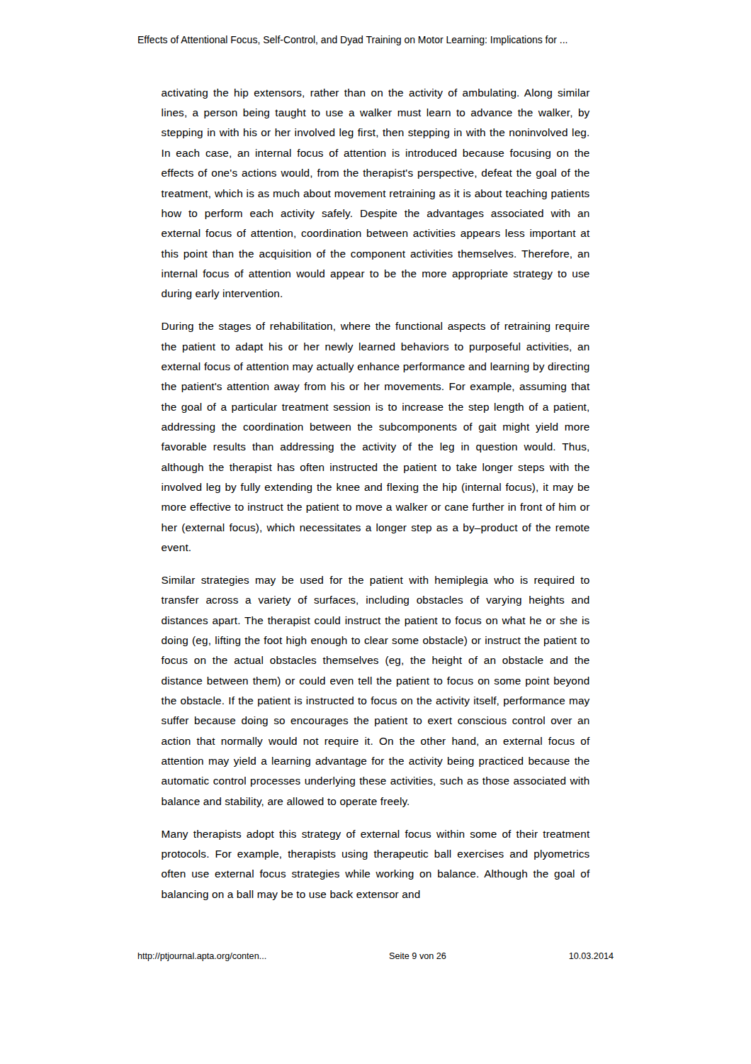Effects of Attentional Focus, Self-Control, and Dyad Training on Motor Learning: Implications for ...
activating the hip extensors, rather than on the activity of ambulating. Along similar lines, a person being taught to use a walker must learn to advance the walker, by stepping in with his or her involved leg first, then stepping in with the noninvolved leg. In each case, an internal focus of attention is introduced because focusing on the effects of one's actions would, from the therapist's perspective, defeat the goal of the treatment, which is as much about movement retraining as it is about teaching patients how to perform each activity safely. Despite the advantages associated with an external focus of attention, coordination between activities appears less important at this point than the acquisition of the component activities themselves. Therefore, an internal focus of attention would appear to be the more appropriate strategy to use during early intervention.
During the stages of rehabilitation, where the functional aspects of retraining require the patient to adapt his or her newly learned behaviors to purposeful activities, an external focus of attention may actually enhance performance and learning by directing the patient's attention away from his or her movements. For example, assuming that the goal of a particular treatment session is to increase the step length of a patient, addressing the coordination between the subcomponents of gait might yield more favorable results than addressing the activity of the leg in question would. Thus, although the therapist has often instructed the patient to take longer steps with the involved leg by fully extending the knee and flexing the hip (internal focus), it may be more effective to instruct the patient to move a walker or cane further in front of him or her (external focus), which necessitates a longer step as a by–product of the remote event.
Similar strategies may be used for the patient with hemiplegia who is required to transfer across a variety of surfaces, including obstacles of varying heights and distances apart. The therapist could instruct the patient to focus on what he or she is doing (eg, lifting the foot high enough to clear some obstacle) or instruct the patient to focus on the actual obstacles themselves (eg, the height of an obstacle and the distance between them) or could even tell the patient to focus on some point beyond the obstacle. If the patient is instructed to focus on the activity itself, performance may suffer because doing so encourages the patient to exert conscious control over an action that normally would not require it. On the other hand, an external focus of attention may yield a learning advantage for the activity being practiced because the automatic control processes underlying these activities, such as those associated with balance and stability, are allowed to operate freely.
Many therapists adopt this strategy of external focus within some of their treatment protocols. For example, therapists using therapeutic ball exercises and plyometrics often use external focus strategies while working on balance. Although the goal of balancing on a ball may be to use back extensor and
http://ptjournal.apta.org/conten... Seite 9 von 26 10.03.2014